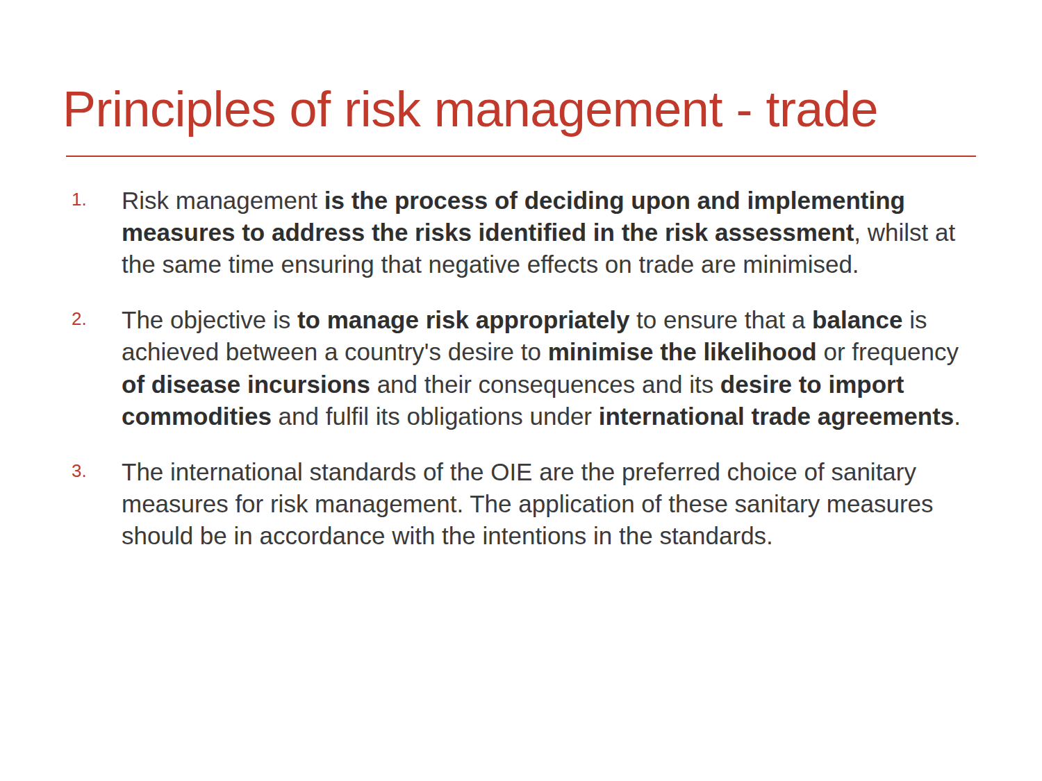Principles of risk management - trade
Risk management is the process of deciding upon and implementing measures to address the risks identified in the risk assessment, whilst at the same time ensuring that negative effects on trade are minimised.
The objective is to manage risk appropriately to ensure that a balance is achieved between a country's desire to minimise the likelihood or frequency of disease incursions and their consequences and its desire to import commodities and fulfil its obligations under international trade agreements.
The international standards of the OIE are the preferred choice of sanitary measures for risk management. The application of these sanitary measures should be in accordance with the intentions in the standards.